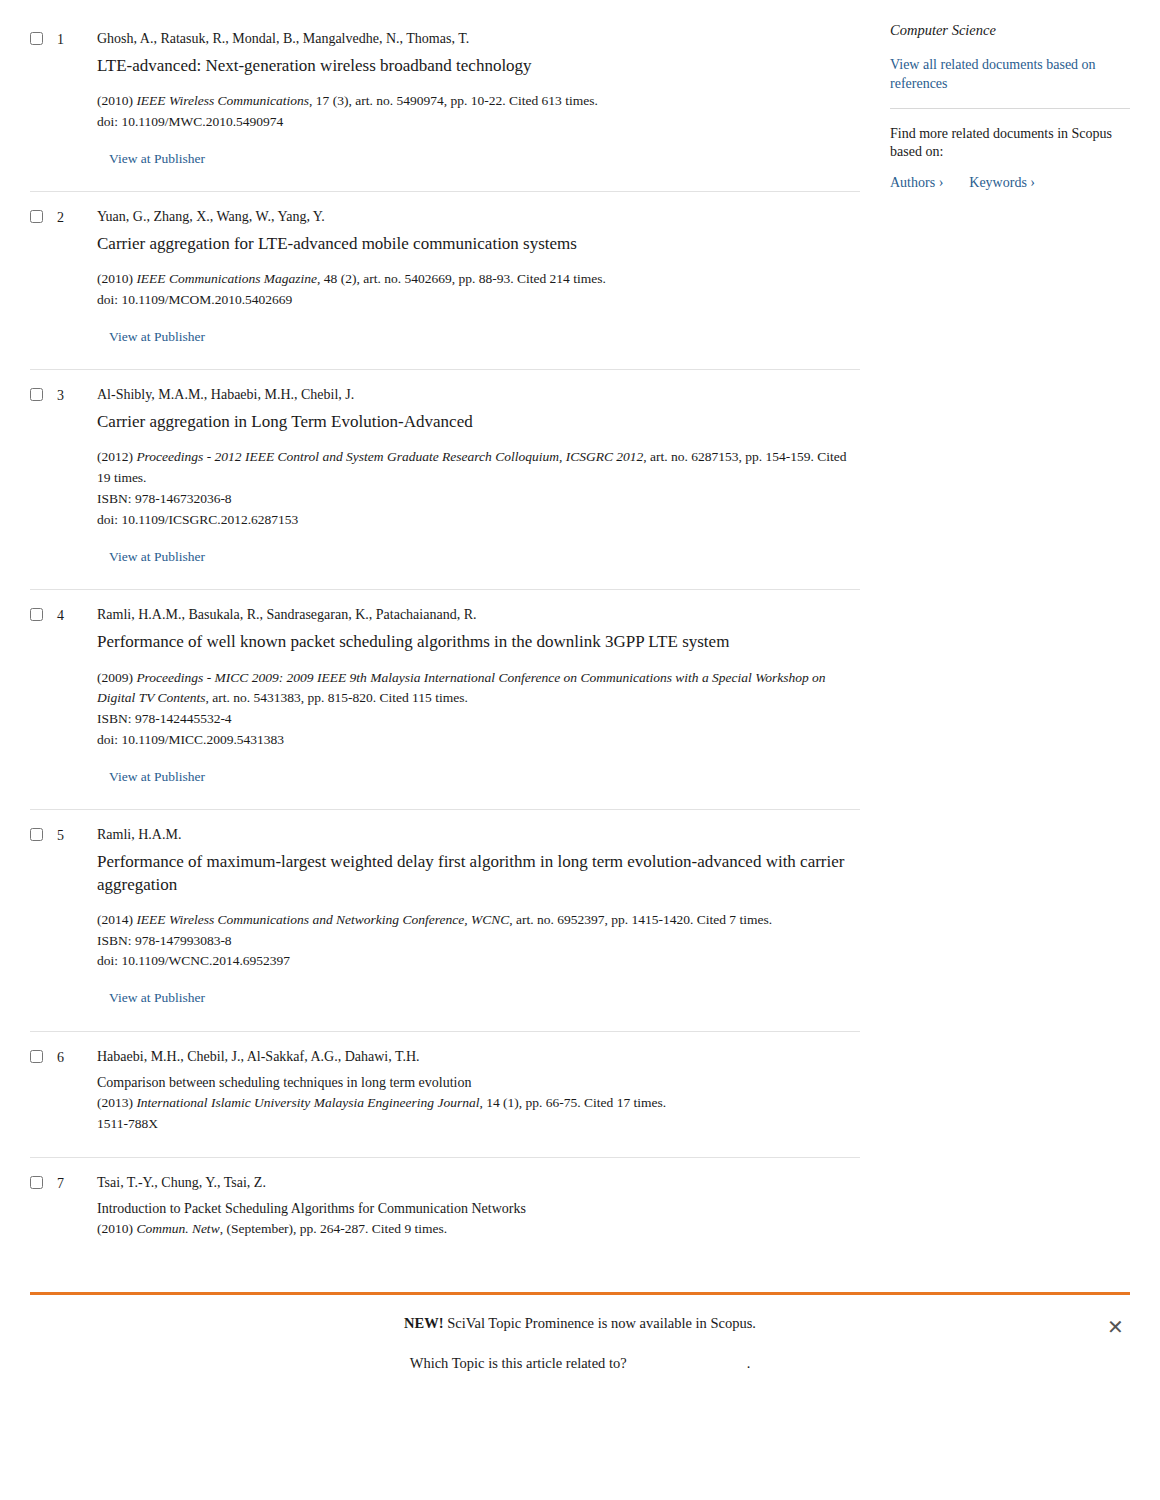1
Ghosh, A., Ratasuk, R., Mondal, B., Mangalvedhe, N., Thomas, T.
LTE-advanced: Next-generation wireless broadband technology
(2010) IEEE Wireless Communications, 17 (3), art. no. 5490974, pp. 10-22. Cited 613 times.
doi: 10.1109/MWC.2010.5490974
View at Publisher
2
Yuan, G., Zhang, X., Wang, W., Yang, Y.
Carrier aggregation for LTE-advanced mobile communication systems
(2010) IEEE Communications Magazine, 48 (2), art. no. 5402669, pp. 88-93. Cited 214 times.
doi: 10.1109/MCOM.2010.5402669
View at Publisher
3
Al-Shibly, M.A.M., Habaebi, M.H., Chebil, J.
Carrier aggregation in Long Term Evolution-Advanced
(2012) Proceedings - 2012 IEEE Control and System Graduate Research Colloquium, ICSGRC 2012, art. no. 6287153, pp. 154-159. Cited 19 times.
ISBN: 978-146732036-8
doi: 10.1109/ICSGRC.2012.6287153
View at Publisher
4
Ramli, H.A.M., Basukala, R., Sandrasegaran, K., Patachaianand, R.
Performance of well known packet scheduling algorithms in the downlink 3GPP LTE system
(2009) Proceedings - MICC 2009: 2009 IEEE 9th Malaysia International Conference on Communications with a Special Workshop on Digital TV Contents, art. no. 5431383, pp. 815-820. Cited 115 times.
ISBN: 978-142445532-4
doi: 10.1109/MICC.2009.5431383
View at Publisher
5
Ramli, H.A.M.
Performance of maximum-largest weighted delay first algorithm in long term evolution-advanced with carrier aggregation
(2014) IEEE Wireless Communications and Networking Conference, WCNC, art. no. 6952397, pp. 1415-1420. Cited 7 times.
ISBN: 978-147993083-8
doi: 10.1109/WCNC.2014.6952397
View at Publisher
6
Habaebi, M.H., Chebil, J., Al-Sakkaf, A.G., Dahawi, T.H.
Comparison between scheduling techniques in long term evolution
(2013) International Islamic University Malaysia Engineering Journal, 14 (1), pp. 66-75. Cited 17 times.
1511-788X
7
Tsai, T.-Y., Chung, Y., Tsai, Z.
Introduction to Packet Scheduling Algorithms for Communication Networks
(2010) Commun. Netw, (September), pp. 264-287. Cited 9 times.
Computer Science
View all related documents based on references
Find more related documents in Scopus based on:
Authors Keywords
✕
NEW! SciVal Topic Prominence is now available in Scopus.
Which Topic is this article related to? .